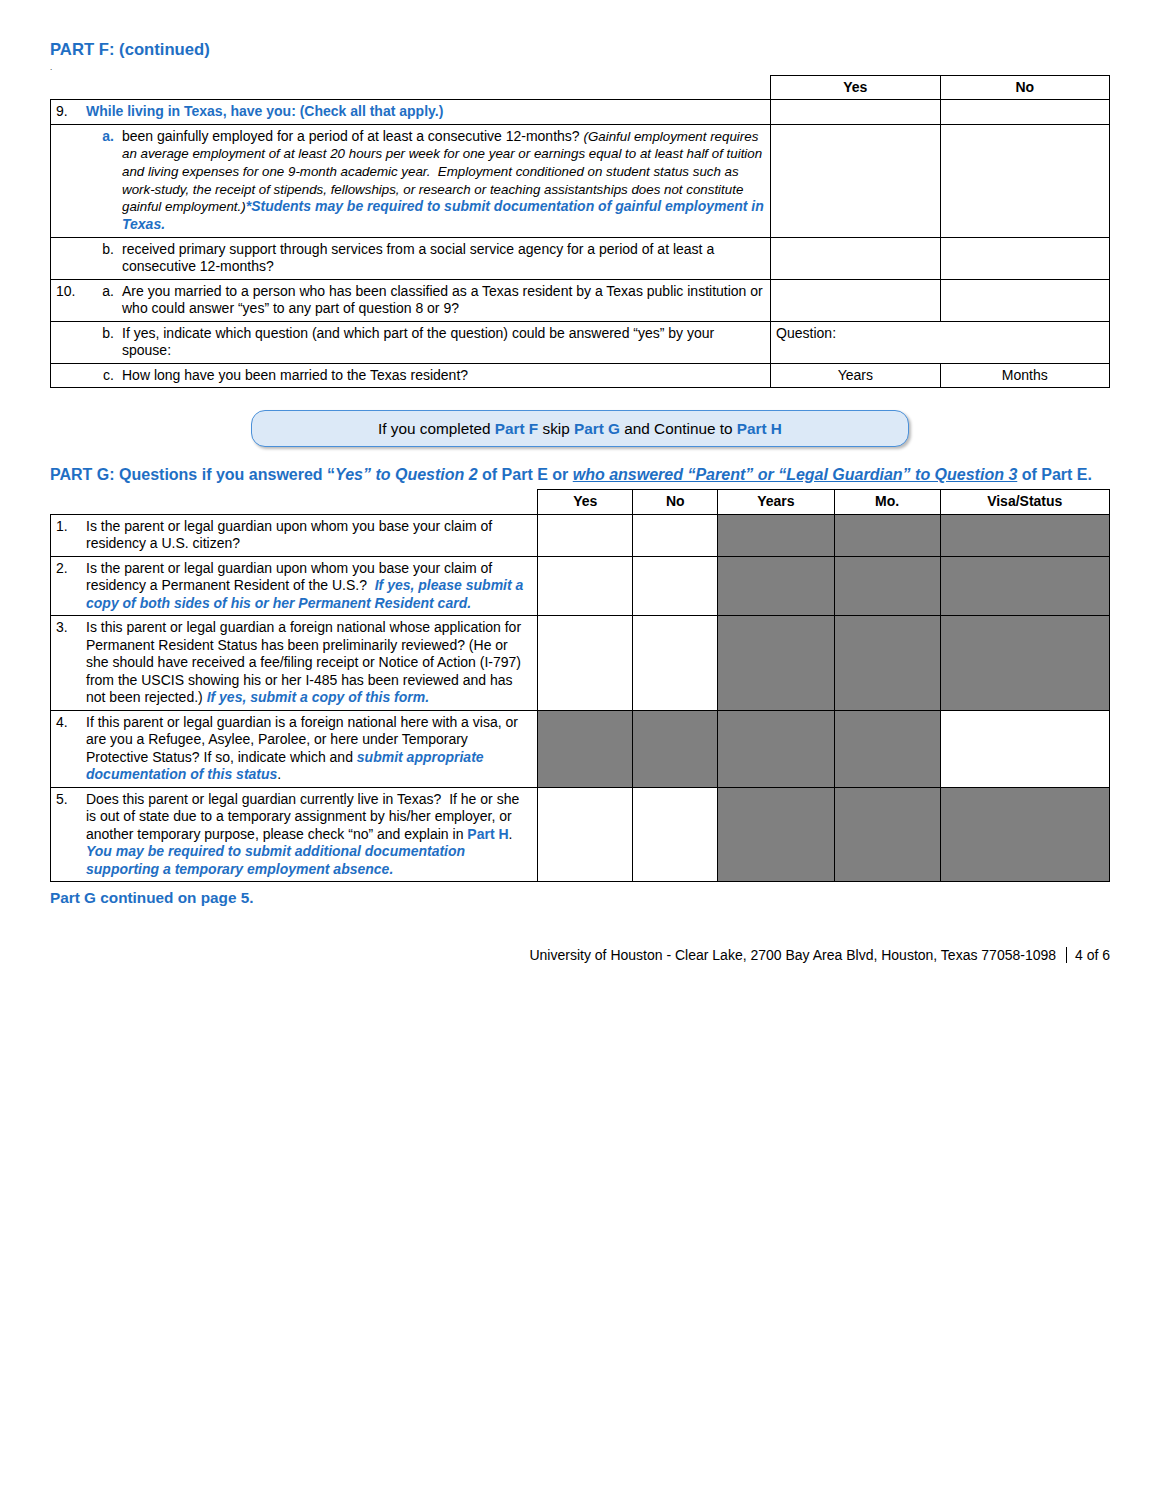PART F: (continued)
.
| | Yes | No |
| 9. While living in Texas, have you: (Check all that apply.) | | |
| a. been gainfully employed for a period of at least a consecutive 12-months? (Gainful employment requires an average employment of at least 20 hours per week for one year or earnings equal to at least half of tuition and living expenses for one 9-month academic year. Employment conditioned on student status such as work-study, the receipt of stipends, fellowships, or research or teaching assistantships does not constitute gainful employment.) *Students may be required to submit documentation of gainful employment in Texas. | | |
| b. received primary support through services from a social service agency for a period of at least a consecutive 12-months? | | |
| 10. a. Are you married to a person who has been classified as a Texas resident by a Texas public institution or who could answer “yes” to any part of question 8 or 9? | | |
| b. If yes, indicate which question (and which part of the question) could be answered “yes” by your spouse: | Question: |
| c. How long have you been married to the Texas resident? | Years | Months |
If you completed Part F skip Part G and Continue to Part H
PART G: Questions if you answered “Yes” to Question 2 of Part E or who answered “Parent” or “Legal Guardian” to Question 3 of Part E.
| | Yes | No | Years | Mo. | Visa/Status |
| 1. Is the parent or legal guardian upon whom you base your claim of residency a U.S. citizen? | | | | | |
| 2. Is the parent or legal guardian upon whom you base your claim of residency a Permanent Resident of the U.S.? If yes, please submit a copy of both sides of his or her Permanent Resident card. | | | | | |
| 3. Is this parent or legal guardian a foreign national whose application for Permanent Resident Status has been preliminarily reviewed? (He or she should have received a fee/filing receipt or Notice of Action (I-797) from the USCIS showing his or her I-485 has been reviewed and has not been rejected.) If yes, submit a copy of this form. | | | | | |
| 4. If this parent or legal guardian is a foreign national here with a visa, or are you a Refugee, Asylee, Parolee, or here under Temporary Protective Status? If so, indicate which and submit appropriate documentation of this status . | | | | | |
| 5. Does this parent or legal guardian currently live in Texas? If he or she is out of state due to a temporary assignment by his/her employer, or another temporary purpose, please check “no” and explain in Part H . You may be required to submit additional documentation supporting a temporary employment absence. | | | | | |
Part G continued on page 5.
University of Houston - Clear Lake, 2700 Bay Area Blvd, Houston, Texas 77058-1098 4 of 6